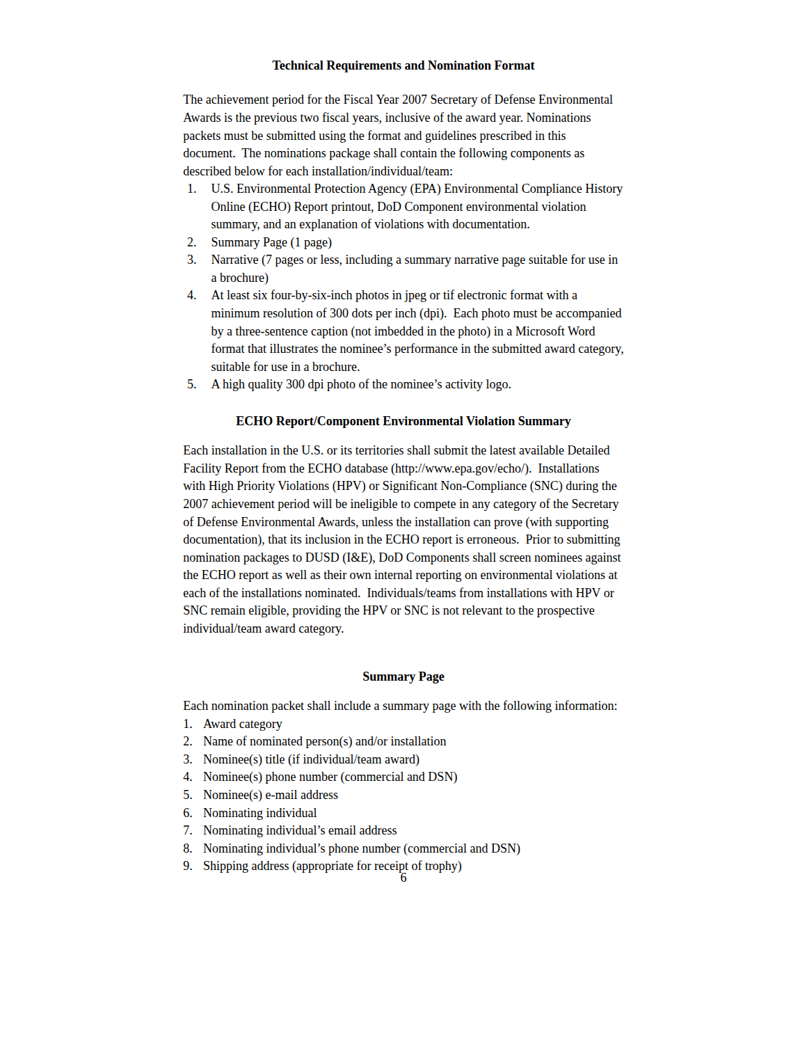Technical Requirements and Nomination Format
The achievement period for the Fiscal Year 2007 Secretary of Defense Environmental Awards is the previous two fiscal years, inclusive of the award year. Nominations packets must be submitted using the format and guidelines prescribed in this document. The nominations package shall contain the following components as described below for each installation/individual/team:
U.S. Environmental Protection Agency (EPA) Environmental Compliance History Online (ECHO) Report printout, DoD Component environmental violation summary, and an explanation of violations with documentation.
Summary Page (1 page)
Narrative (7 pages or less, including a summary narrative page suitable for use in a brochure)
At least six four-by-six-inch photos in jpeg or tif electronic format with a minimum resolution of 300 dots per inch (dpi). Each photo must be accompanied by a three-sentence caption (not imbedded in the photo) in a Microsoft Word format that illustrates the nominee’s performance in the submitted award category, suitable for use in a brochure.
A high quality 300 dpi photo of the nominee’s activity logo.
ECHO Report/Component Environmental Violation Summary
Each installation in the U.S. or its territories shall submit the latest available Detailed Facility Report from the ECHO database (http://www.epa.gov/echo/). Installations with High Priority Violations (HPV) or Significant Non-Compliance (SNC) during the 2007 achievement period will be ineligible to compete in any category of the Secretary of Defense Environmental Awards, unless the installation can prove (with supporting documentation), that its inclusion in the ECHO report is erroneous. Prior to submitting nomination packages to DUSD (I&E), DoD Components shall screen nominees against the ECHO report as well as their own internal reporting on environmental violations at each of the installations nominated. Individuals/teams from installations with HPV or SNC remain eligible, providing the HPV or SNC is not relevant to the prospective individual/team award category.
Summary Page
Each nomination packet shall include a summary page with the following information:
Award category
Name of nominated person(s) and/or installation
Nominee(s) title (if individual/team award)
Nominee(s) phone number (commercial and DSN)
Nominee(s) e-mail address
Nominating individual
Nominating individual’s email address
Nominating individual’s phone number (commercial and DSN)
Shipping address (appropriate for receipt of trophy)
6